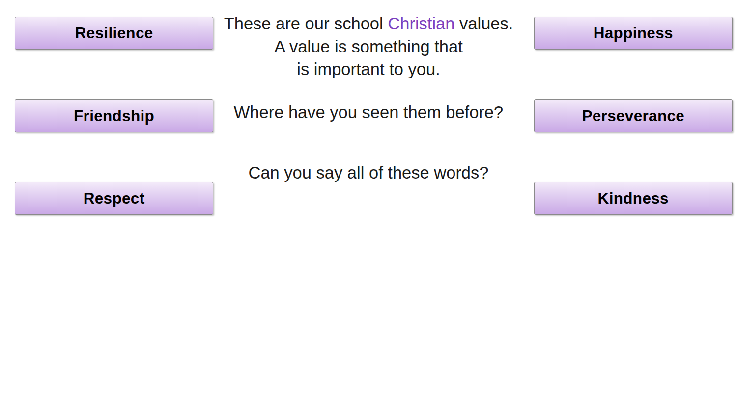Resilience Friendship Respect
These are our school Christian values.
A value is something that
is important to you.
Where have you seen them before?
Can you say all of these words?
Happiness Perseverance Kindness